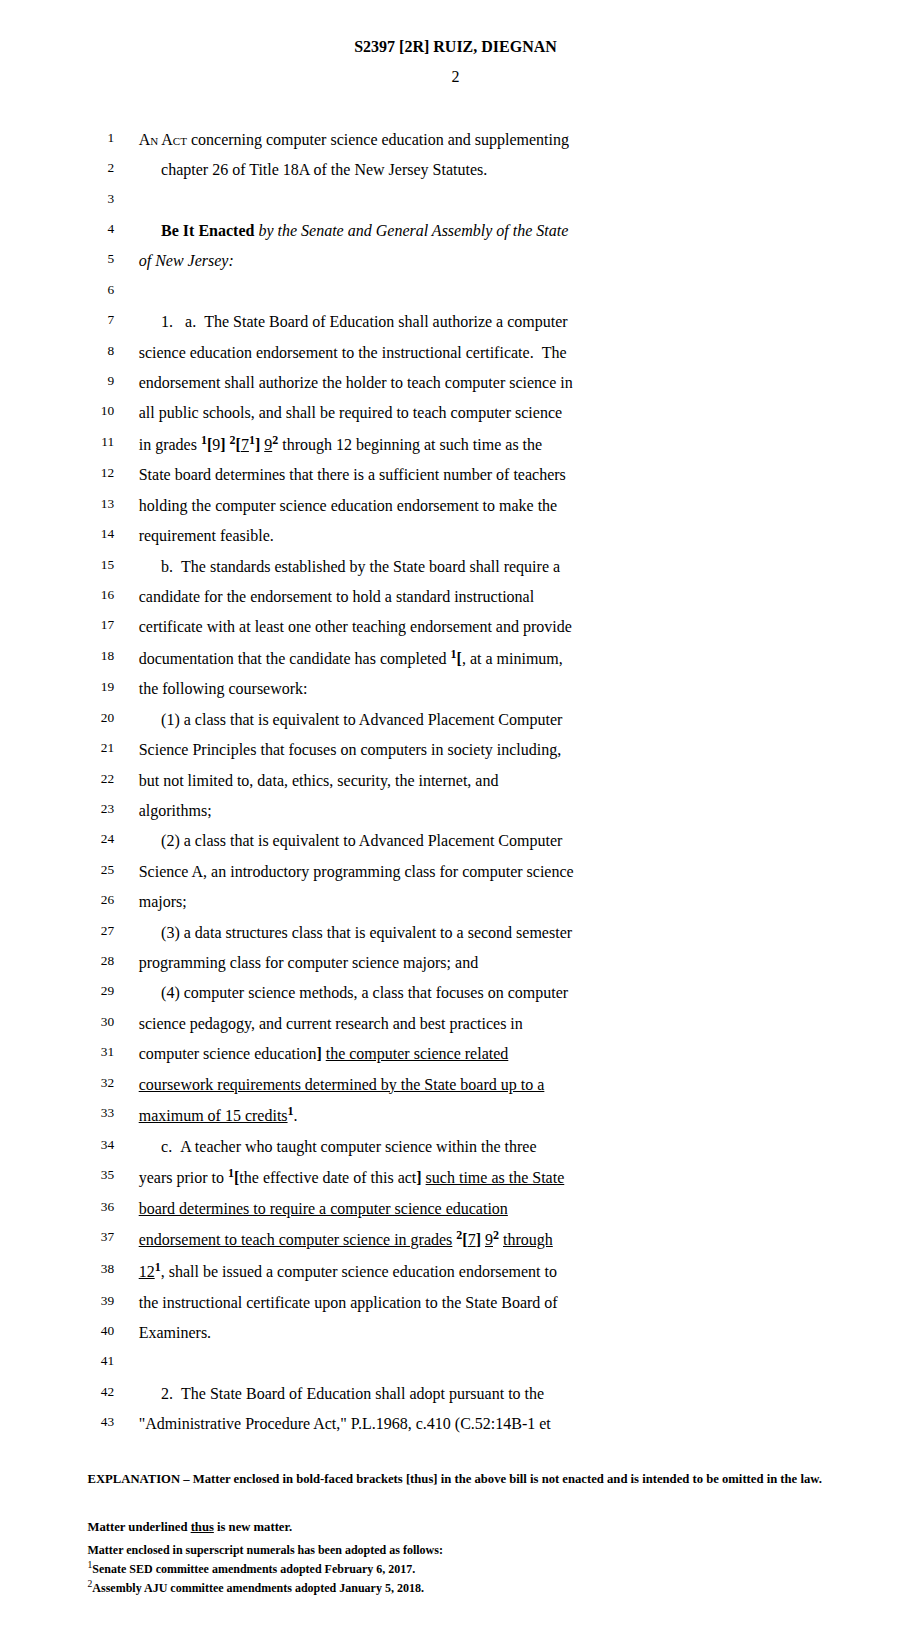S2397 [2R] RUIZ, DIEGNAN
2
An Act concerning computer science education and supplementing
chapter 26 of Title 18A of the New Jersey Statutes.
Be It Enacted by the Senate and General Assembly of the State
of New Jersey:
1. a. The State Board of Education shall authorize a computer
science education endorsement to the instructional certificate. The
endorsement shall authorize the holder to teach computer science in
all public schools, and shall be required to teach computer science
in grades 1[9] 2[71] 92 through 12 beginning at such time as the
State board determines that there is a sufficient number of teachers
holding the computer science education endorsement to make the
requirement feasible.
b. The standards established by the State board shall require a
candidate for the endorsement to hold a standard instructional
certificate with at least one other teaching endorsement and provide
documentation that the candidate has completed 1[, at a minimum,
the following coursework:
(1) a class that is equivalent to Advanced Placement Computer
Science Principles that focuses on computers in society including,
but not limited to, data, ethics, security, the internet, and
algorithms;
(2) a class that is equivalent to Advanced Placement Computer
Science A, an introductory programming class for computer science
majors;
(3) a data structures class that is equivalent to a second semester
programming class for computer science majors; and
(4) computer science methods, a class that focuses on computer
science pedagogy, and current research and best practices in
computer science education] the computer science related
coursework requirements determined by the State board up to a
maximum of 15 credits 1.
c. A teacher who taught computer science within the three
years prior to 1[the effective date of this act] such time as the State
board determines to require a computer science education
endorsement to teach computer science in grades 2[7] 92 through
121, shall be issued a computer science education endorsement to
the instructional certificate upon application to the State Board of
Examiners.
2. The State Board of Education shall adopt pursuant to the
"Administrative Procedure Act," P.L.1968, c.410 (C.52:14B-1 et
EXPLANATION – Matter enclosed in bold-faced brackets [thus] in the above bill is not enacted and is intended to be omitted in the law.
Matter underlined thus is new matter.
Matter enclosed in superscript numerals has been adopted as follows:
1 Senate SED committee amendments adopted February 6, 2017.
2 Assembly AJU committee amendments adopted January 5, 2018.